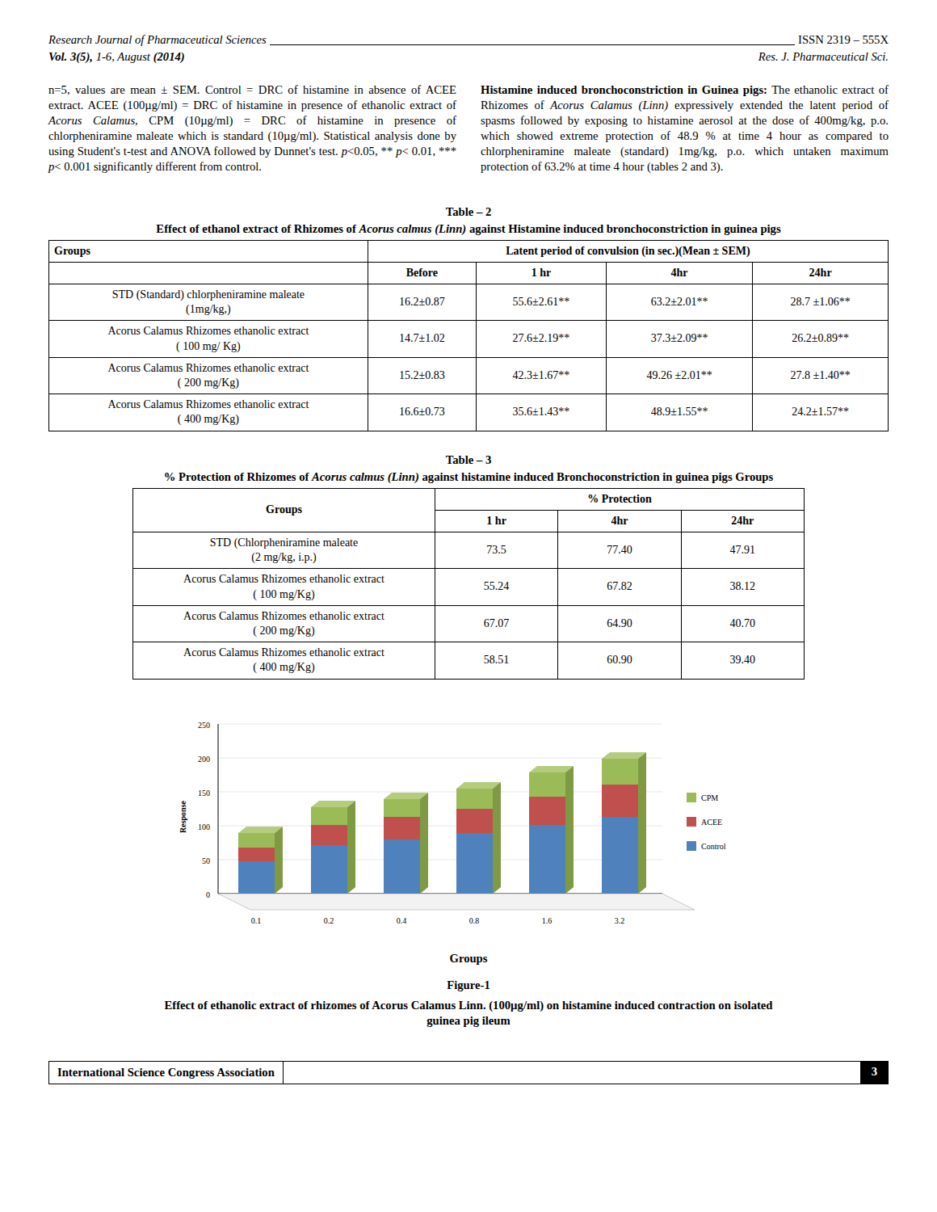Research Journal of Pharmaceutical Sciences ISSN 2319 – 555X
Vol. 3(5), 1-6, August (2014) Res. J. Pharmaceutical Sci.
n=5, values are mean ± SEM. Control = DRC of histamine in absence of ACEE extract. ACEE (100µg/ml) = DRC of histamine in presence of ethanolic extract of Acorus Calamus, CPM (10µg/ml) = DRC of histamine in presence of chlorpheniramine maleate which is standard (10µg/ml). Statistical analysis done by using Student's t-test and ANOVA followed by Dunnet's test. p<0.05, ** p< 0.01, *** p< 0.001 significantly different from control.
Histamine induced bronchoconstriction in Guinea pigs: The ethanolic extract of Rhizomes of Acorus Calamus (Linn) expressively extended the latent period of spasms followed by exposing to histamine aerosol at the dose of 400mg/kg, p.o. which showed extreme protection of 48.9 % at time 4 hour as compared to chlorpheniramine maleate (standard) 1mg/kg, p.o. which untaken maximum protection of 63.2% at time 4 hour (tables 2 and 3).
Table – 2
Effect of ethanol extract of Rhizomes of Acorus calmus (Linn) against Histamine induced bronchoconstriction in guinea pigs
| Groups | Latent period of convulsion (in sec.)(Mean ± SEM) |
| --- | --- |
| | Before | 1 hr | 4hr | 24hr |
| STD (Standard) chlorpheniramine maleate (1mg/kg,) | 16.2±0.87 | 55.6±2.61** | 63.2±2.01** | 28.7 ±1.06** |
| Acorus Calamus Rhizomes ethanolic extract ( 100 mg/ Kg) | 14.7±1.02 | 27.6±2.19** | 37.3±2.09** | 26.2±0.89** |
| Acorus Calamus Rhizomes ethanolic extract ( 200 mg/Kg) | 15.2±0.83 | 42.3±1.67** | 49.26 ±2.01** | 27.8 ±1.40** |
| Acorus Calamus Rhizomes ethanolic extract ( 400 mg/Kg) | 16.6±0.73 | 35.6±1.43** | 48.9±1.55** | 24.2±1.57** |
Table – 3
% Protection of Rhizomes of Acorus calmus (Linn) against histamine induced Bronchoconstriction in guinea pigs Groups
| Groups | % Protection |
| --- | --- |
| 1 hr | 4hr | 24hr |
| STD (Chlorpheniramine maleate (2 mg/kg, i.p.) | 73.5 | 77.40 | 47.91 |
| Acorus Calamus Rhizomes ethanolic extract ( 100 mg/Kg) | 55.24 | 67.82 | 38.12 |
| Acorus Calamus Rhizomes ethanolic extract ( 200 mg/Kg) | 67.07 | 64.90 | 40.70 |
| Acorus Calamus Rhizomes ethanolic extract ( 400 mg/Kg) | 58.51 | 60.90 | 39.40 |
250 200 150 100 50 0 Response 0.1 0.2 0.4 0.8 1.6 3.2 CPM ACEE Control
Groups
Figure-1
Effect of ethanolic extract of rhizomes of Acorus Calamus Linn. (100µg/ml) on histamine induced contraction on isolated
guinea pig ileum
International Science Congress Association
3